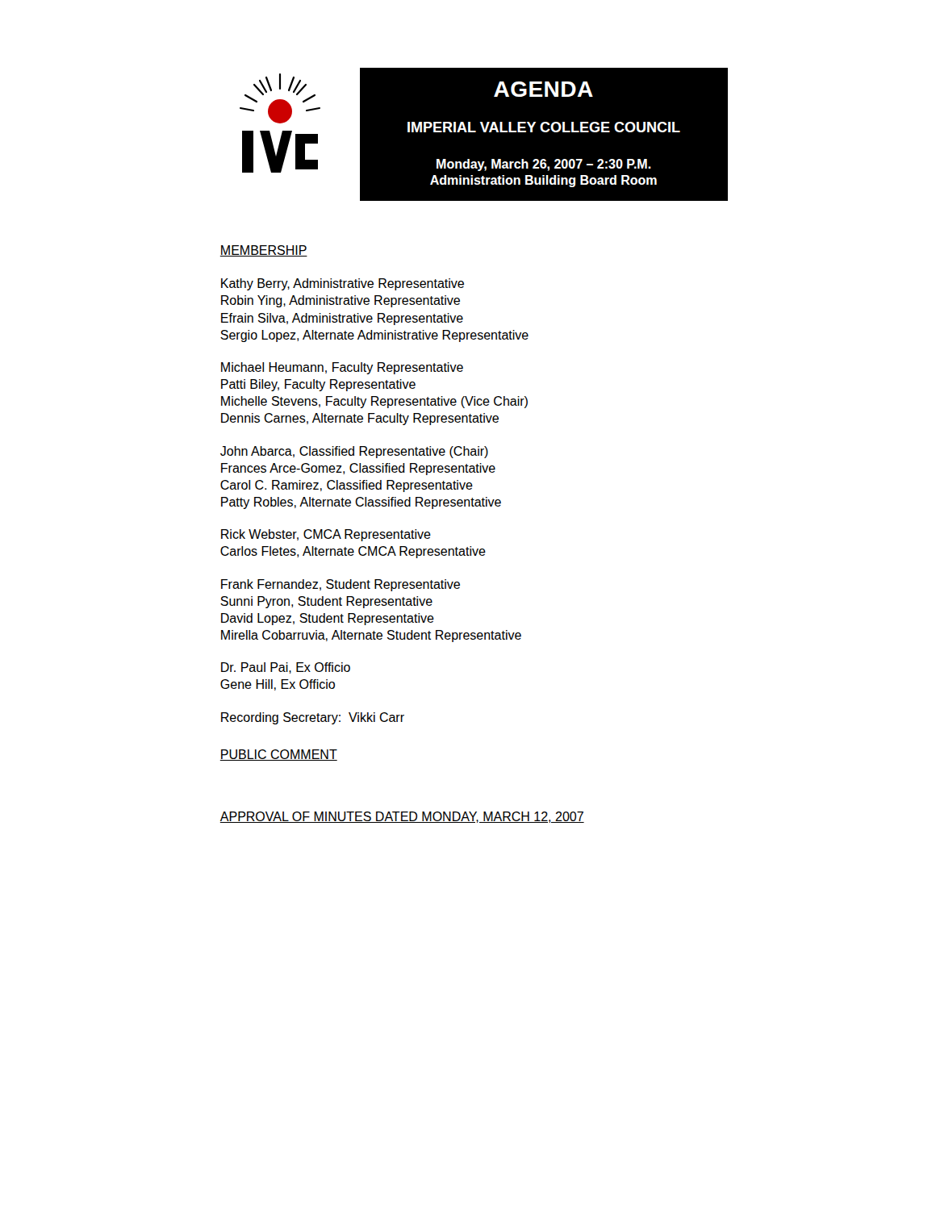AGENDA
IMPERIAL VALLEY COLLEGE COUNCIL
Monday, March 26, 2007 – 2:30 P.M.
Administration Building Board Room
MEMBERSHIP
Kathy Berry, Administrative Representative
Robin Ying, Administrative Representative
Efrain Silva, Administrative Representative
Sergio Lopez, Alternate Administrative Representative
Michael Heumann, Faculty Representative
Patti Biley, Faculty Representative
Michelle Stevens, Faculty Representative (Vice Chair)
Dennis Carnes, Alternate Faculty Representative
John Abarca, Classified Representative (Chair)
Frances Arce-Gomez, Classified Representative
Carol C. Ramirez, Classified Representative
Patty Robles, Alternate Classified Representative
Rick Webster, CMCA Representative
Carlos Fletes, Alternate CMCA Representative
Frank Fernandez, Student Representative
Sunni Pyron, Student Representative
David Lopez, Student Representative
Mirella Cobarruvia, Alternate Student Representative
Dr. Paul Pai, Ex Officio
Gene Hill, Ex Officio
Recording Secretary: Vikki Carr
PUBLIC COMMENT
APPROVAL OF MINUTES DATED MONDAY, MARCH 12, 2007